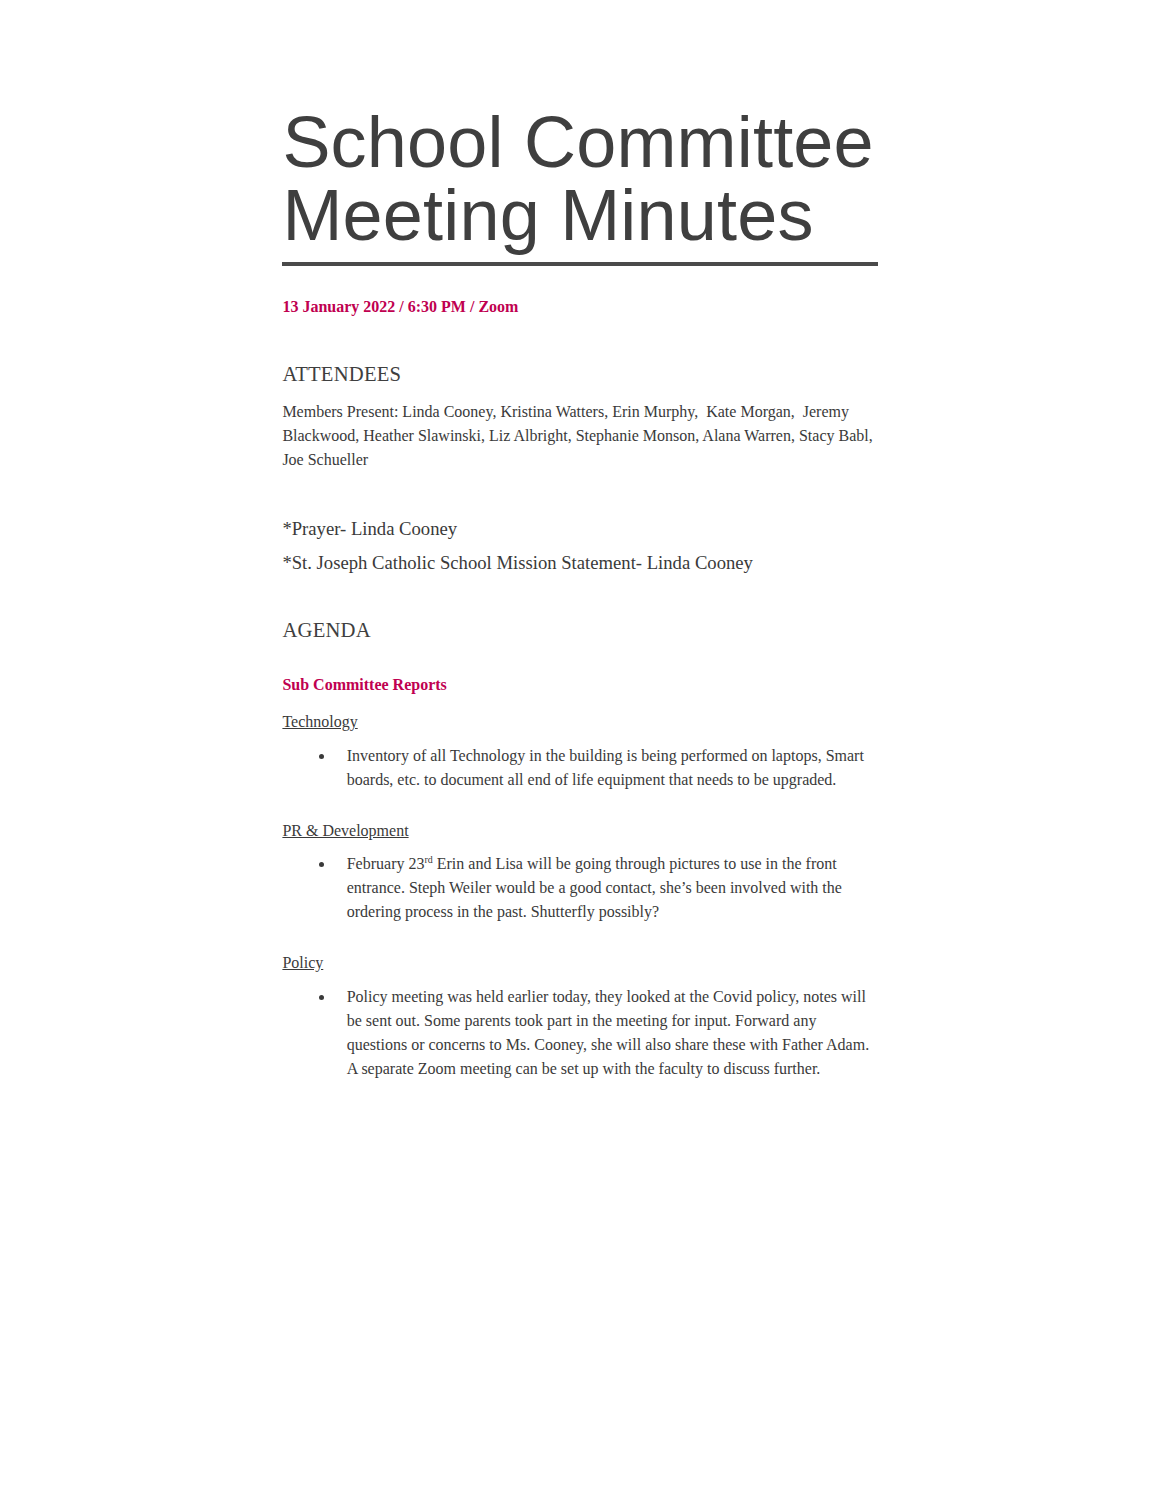School Committee
Meeting Minutes
13 January 2022 / 6:30 PM / Zoom
ATTENDEES
Members Present: Linda Cooney, Kristina Watters, Erin Murphy, Kate Morgan, Jeremy Blackwood, Heather Slawinski, Liz Albright, Stephanie Monson, Alana Warren, Stacy Babl, Joe Schueller
*Prayer- Linda Cooney
*St. Joseph Catholic School Mission Statement- Linda Cooney
AGENDA
Sub Committee Reports
Technology
Inventory of all Technology in the building is being performed on laptops, Smart boards, etc. to document all end of life equipment that needs to be upgraded.
PR & Development
February 23rd Erin and Lisa will be going through pictures to use in the front entrance. Steph Weiler would be a good contact, she’s been involved with the ordering process in the past. Shutterfly possibly?
Policy
Policy meeting was held earlier today, they looked at the Covid policy, notes will be sent out. Some parents took part in the meeting for input. Forward any questions or concerns to Ms. Cooney, she will also share these with Father Adam. A separate Zoom meeting can be set up with the faculty to discuss further.